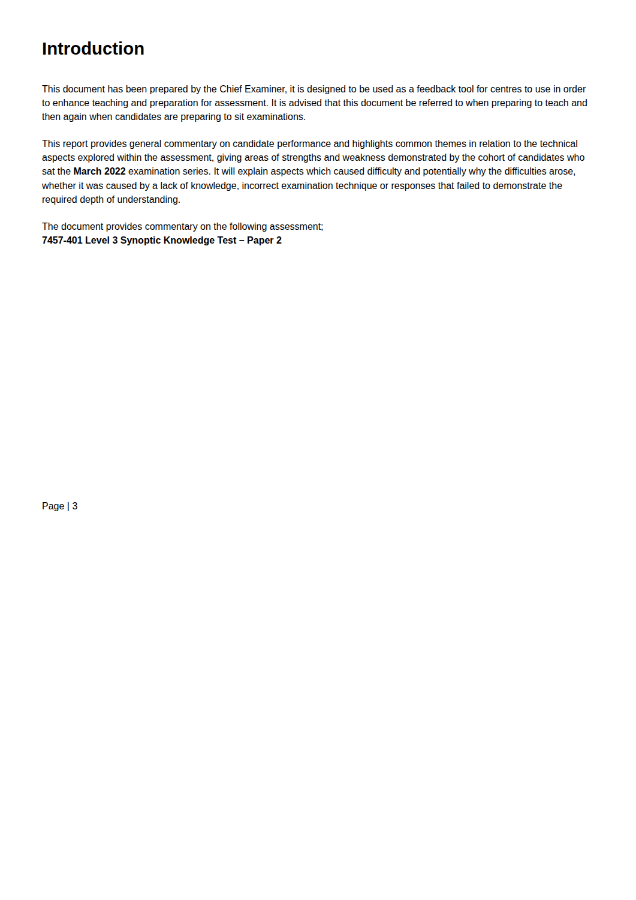Introduction
This document has been prepared by the Chief Examiner, it is designed to be used as a feedback tool for centres to use in order to enhance teaching and preparation for assessment. It is advised that this document be referred to when preparing to teach and then again when candidates are preparing to sit examinations.
This report provides general commentary on candidate performance and highlights common themes in relation to the technical aspects explored within the assessment, giving areas of strengths and weakness demonstrated by the cohort of candidates who sat the March 2022 examination series. It will explain aspects which caused difficulty and potentially why the difficulties arose, whether it was caused by a lack of knowledge, incorrect examination technique or responses that failed to demonstrate the required depth of understanding.
The document provides commentary on the following assessment;
7457-401 Level 3 Synoptic Knowledge Test – Paper 2
Page | 3